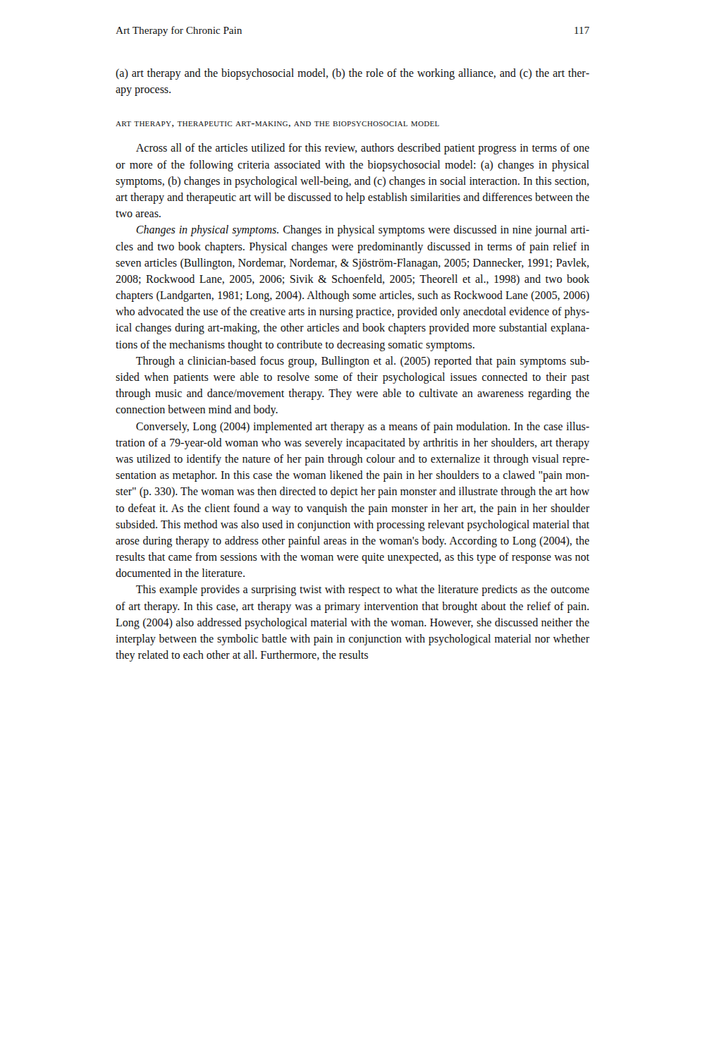Art Therapy for Chronic Pain 117
(a) art therapy and the biopsychosocial model, (b) the role of the working alliance, and (c) the art therapy process.
Art Therapy, Therapeutic Art-Making, and the Biopsychosocial Model
Across all of the articles utilized for this review, authors described patient progress in terms of one or more of the following criteria associated with the biopsychosocial model: (a) changes in physical symptoms, (b) changes in psychological well-being, and (c) changes in social interaction. In this section, art therapy and therapeutic art will be discussed to help establish similarities and differences between the two areas.
Changes in physical symptoms. Changes in physical symptoms were discussed in nine journal articles and two book chapters. Physical changes were predominantly discussed in terms of pain relief in seven articles (Bullington, Nordemar, Nordemar, & Sjöström-Flanagan, 2005; Dannecker, 1991; Pavlek, 2008; Rockwood Lane, 2005, 2006; Sivik & Schoenfeld, 2005; Theorell et al., 1998) and two book chapters (Landgarten, 1981; Long, 2004). Although some articles, such as Rockwood Lane (2005, 2006) who advocated the use of the creative arts in nursing practice, provided only anecdotal evidence of physical changes during art-making, the other articles and book chapters provided more substantial explanations of the mechanisms thought to contribute to decreasing somatic symptoms.
Through a clinician-based focus group, Bullington et al. (2005) reported that pain symptoms subsided when patients were able to resolve some of their psychological issues connected to their past through music and dance/movement therapy. They were able to cultivate an awareness regarding the connection between mind and body.
Conversely, Long (2004) implemented art therapy as a means of pain modulation. In the case illustration of a 79-year-old woman who was severely incapacitated by arthritis in her shoulders, art therapy was utilized to identify the nature of her pain through colour and to externalize it through visual representation as metaphor. In this case the woman likened the pain in her shoulders to a clawed "pain monster" (p. 330). The woman was then directed to depict her pain monster and illustrate through the art how to defeat it. As the client found a way to vanquish the pain monster in her art, the pain in her shoulder subsided. This method was also used in conjunction with processing relevant psychological material that arose during therapy to address other painful areas in the woman's body. According to Long (2004), the results that came from sessions with the woman were quite unexpected, as this type of response was not documented in the literature.
This example provides a surprising twist with respect to what the literature predicts as the outcome of art therapy. In this case, art therapy was a primary intervention that brought about the relief of pain. Long (2004) also addressed psychological material with the woman. However, she discussed neither the interplay between the symbolic battle with pain in conjunction with psychological material nor whether they related to each other at all. Furthermore, the results